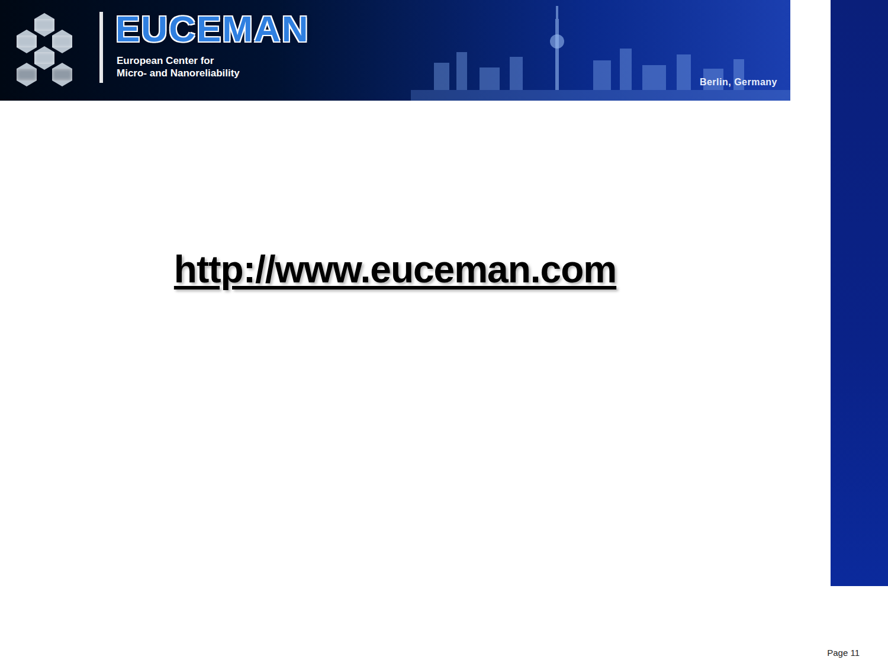EUCEMAN
European Center for
Micro- and Nanoreliability
Berlin, Germany
http://www.euceman.com
Page 11